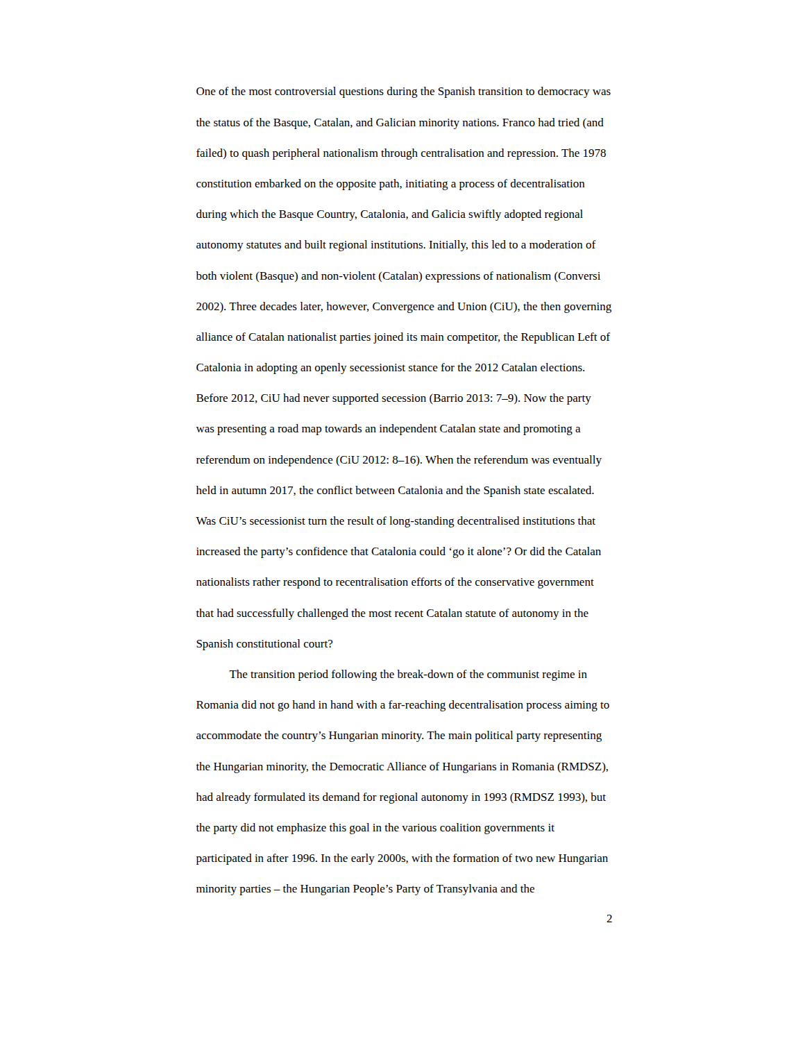One of the most controversial questions during the Spanish transition to democracy was the status of the Basque, Catalan, and Galician minority nations. Franco had tried (and failed) to quash peripheral nationalism through centralisation and repression. The 1978 constitution embarked on the opposite path, initiating a process of decentralisation during which the Basque Country, Catalonia, and Galicia swiftly adopted regional autonomy statutes and built regional institutions. Initially, this led to a moderation of both violent (Basque) and non-violent (Catalan) expressions of nationalism (Conversi 2002). Three decades later, however, Convergence and Union (CiU), the then governing alliance of Catalan nationalist parties joined its main competitor, the Republican Left of Catalonia in adopting an openly secessionist stance for the 2012 Catalan elections. Before 2012, CiU had never supported secession (Barrio 2013: 7–9). Now the party was presenting a road map towards an independent Catalan state and promoting a referendum on independence (CiU 2012: 8–16). When the referendum was eventually held in autumn 2017, the conflict between Catalonia and the Spanish state escalated. Was CiU’s secessionist turn the result of long-standing decentralised institutions that increased the party’s confidence that Catalonia could ‘go it alone’? Or did the Catalan nationalists rather respond to recentralisation efforts of the conservative government that had successfully challenged the most recent Catalan statute of autonomy in the Spanish constitutional court?
The transition period following the break-down of the communist regime in Romania did not go hand in hand with a far-reaching decentralisation process aiming to accommodate the country’s Hungarian minority. The main political party representing the Hungarian minority, the Democratic Alliance of Hungarians in Romania (RMDSZ), had already formulated its demand for regional autonomy in 1993 (RMDSZ 1993), but the party did not emphasize this goal in the various coalition governments it participated in after 1996. In the early 2000s, with the formation of two new Hungarian minority parties – the Hungarian People’s Party of Transylvania and the
2